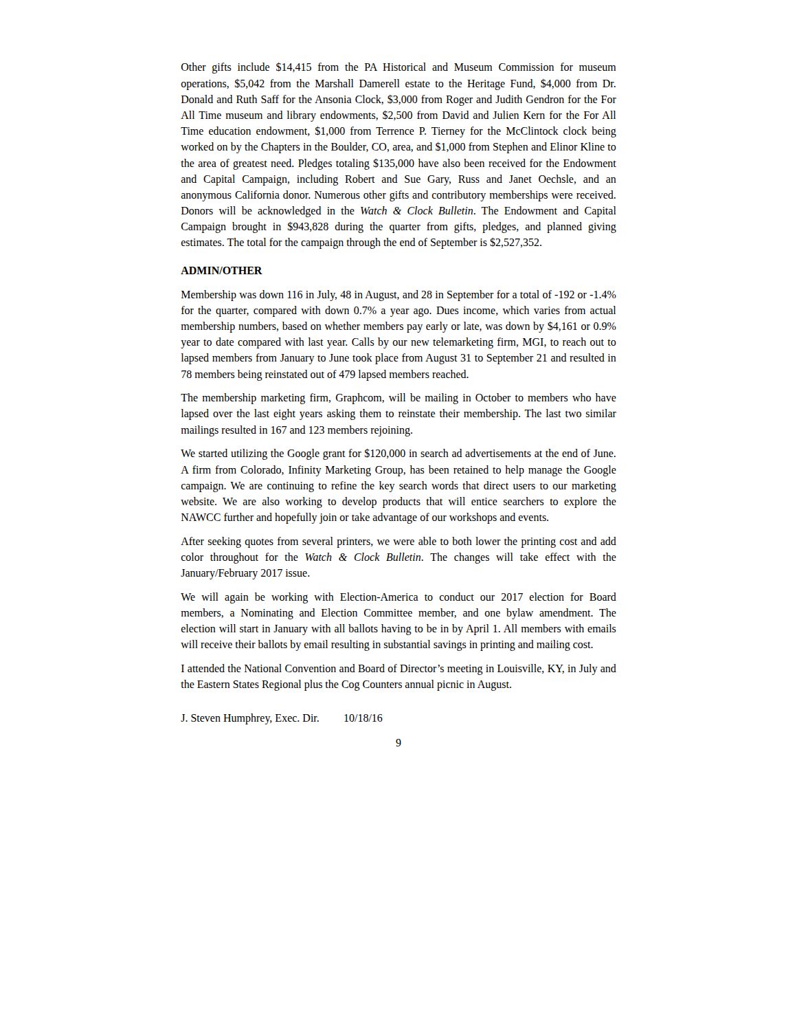Other gifts include $14,415 from the PA Historical and Museum Commission for museum operations, $5,042 from the Marshall Damerell estate to the Heritage Fund, $4,000 from Dr. Donald and Ruth Saff for the Ansonia Clock, $3,000 from Roger and Judith Gendron for the For All Time museum and library endowments, $2,500 from David and Julien Kern for the For All Time education endowment, $1,000 from Terrence P. Tierney for the McClintock clock being worked on by the Chapters in the Boulder, CO, area, and $1,000 from Stephen and Elinor Kline to the area of greatest need. Pledges totaling $135,000 have also been received for the Endowment and Capital Campaign, including Robert and Sue Gary, Russ and Janet Oechsle, and an anonymous California donor. Numerous other gifts and contributory memberships were received. Donors will be acknowledged in the Watch & Clock Bulletin. The Endowment and Capital Campaign brought in $943,828 during the quarter from gifts, pledges, and planned giving estimates. The total for the campaign through the end of September is $2,527,352.
ADMIN/OTHER
Membership was down 116 in July, 48 in August, and 28 in September for a total of -192 or -1.4% for the quarter, compared with down 0.7% a year ago. Dues income, which varies from actual membership numbers, based on whether members pay early or late, was down by $4,161 or 0.9% year to date compared with last year. Calls by our new telemarketing firm, MGI, to reach out to lapsed members from January to June took place from August 31 to September 21 and resulted in 78 members being reinstated out of 479 lapsed members reached.
The membership marketing firm, Graphcom, will be mailing in October to members who have lapsed over the last eight years asking them to reinstate their membership. The last two similar mailings resulted in 167 and 123 members rejoining.
We started utilizing the Google grant for $120,000 in search ad advertisements at the end of June. A firm from Colorado, Infinity Marketing Group, has been retained to help manage the Google campaign. We are continuing to refine the key search words that direct users to our marketing website. We are also working to develop products that will entice searchers to explore the NAWCC further and hopefully join or take advantage of our workshops and events.
After seeking quotes from several printers, we were able to both lower the printing cost and add color throughout for the Watch & Clock Bulletin. The changes will take effect with the January/February 2017 issue.
We will again be working with Election-America to conduct our 2017 election for Board members, a Nominating and Election Committee member, and one bylaw amendment. The election will start in January with all ballots having to be in by April 1. All members with emails will receive their ballots by email resulting in substantial savings in printing and mailing cost.
I attended the National Convention and Board of Director’s meeting in Louisville, KY, in July and the Eastern States Regional plus the Cog Counters annual picnic in August.
J. Steven Humphrey, Exec. Dir.10/18/16
9